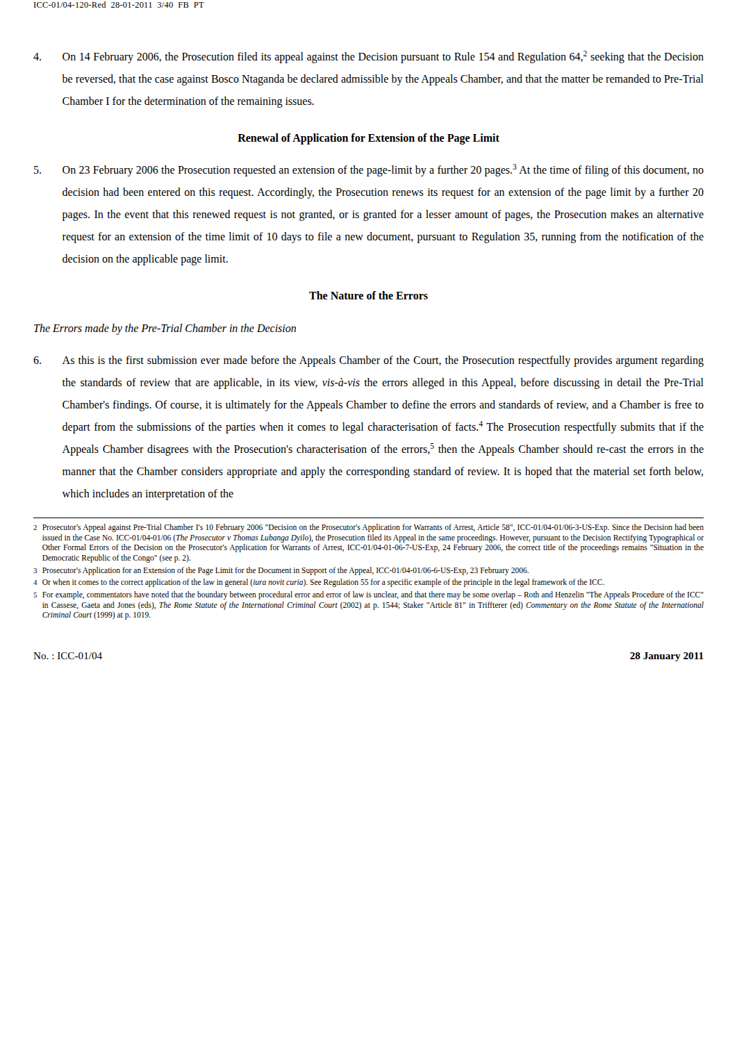ICC-01/04-120-Red 28-01-2011 3/40 FB PT
4. On 14 February 2006, the Prosecution filed its appeal against the Decision pursuant to Rule 154 and Regulation 64,2 seeking that the Decision be reversed, that the case against Bosco Ntaganda be declared admissible by the Appeals Chamber, and that the matter be remanded to Pre-Trial Chamber I for the determination of the remaining issues.
Renewal of Application for Extension of the Page Limit
5. On 23 February 2006 the Prosecution requested an extension of the page-limit by a further 20 pages.3 At the time of filing of this document, no decision had been entered on this request. Accordingly, the Prosecution renews its request for an extension of the page limit by a further 20 pages. In the event that this renewed request is not granted, or is granted for a lesser amount of pages, the Prosecution makes an alternative request for an extension of the time limit of 10 days to file a new document, pursuant to Regulation 35, running from the notification of the decision on the applicable page limit.
The Nature of the Errors
The Errors made by the Pre-Trial Chamber in the Decision
6. As this is the first submission ever made before the Appeals Chamber of the Court, the Prosecution respectfully provides argument regarding the standards of review that are applicable, in its view, vis-à-vis the errors alleged in this Appeal, before discussing in detail the Pre-Trial Chamber's findings. Of course, it is ultimately for the Appeals Chamber to define the errors and standards of review, and a Chamber is free to depart from the submissions of the parties when it comes to legal characterisation of facts.4 The Prosecution respectfully submits that if the Appeals Chamber disagrees with the Prosecution's characterisation of the errors,5 then the Appeals Chamber should re-cast the errors in the manner that the Chamber considers appropriate and apply the corresponding standard of review. It is hoped that the material set forth below, which includes an interpretation of the
2 Prosecutor's Appeal against Pre-Trial Chamber I's 10 February 2006 "Decision on the Prosecutor's Application for Warrants of Arrest, Article 58", ICC-01/04-01/06-3-US-Exp. Since the Decision had been issued in the Case No. ICC-01/04-01/06 (The Prosecutor v Thomas Lubanga Dyilo), the Prosecution filed its Appeal in the same proceedings. However, pursuant to the Decision Rectifying Typographical or Other Formal Errors of the Decision on the Prosecutor's Application for Warrants of Arrest, ICC-01/04-01-06-7-US-Exp, 24 February 2006, the correct title of the proceedings remains "Situation in the Democratic Republic of the Congo" (see p. 2).
3 Prosecutor's Application for an Extension of the Page Limit for the Document in Support of the Appeal, ICC-01/04-01/06-6-US-Exp, 23 February 2006.
4 Or when it comes to the correct application of the law in general (iura novit curia). See Regulation 55 for a specific example of the principle in the legal framework of the ICC.
5 For example, commentators have noted that the boundary between procedural error and error of law is unclear, and that there may be some overlap – Roth and Henzelin "The Appeals Procedure of the ICC" in Cassese, Gaeta and Jones (eds), The Rome Statute of the International Criminal Court (2002) at p. 1544; Staker "Article 81" in Triffterer (ed) Commentary on the Rome Statute of the International Criminal Court (1999) at p. 1019.
No. : ICC-01/04
28 January 2011